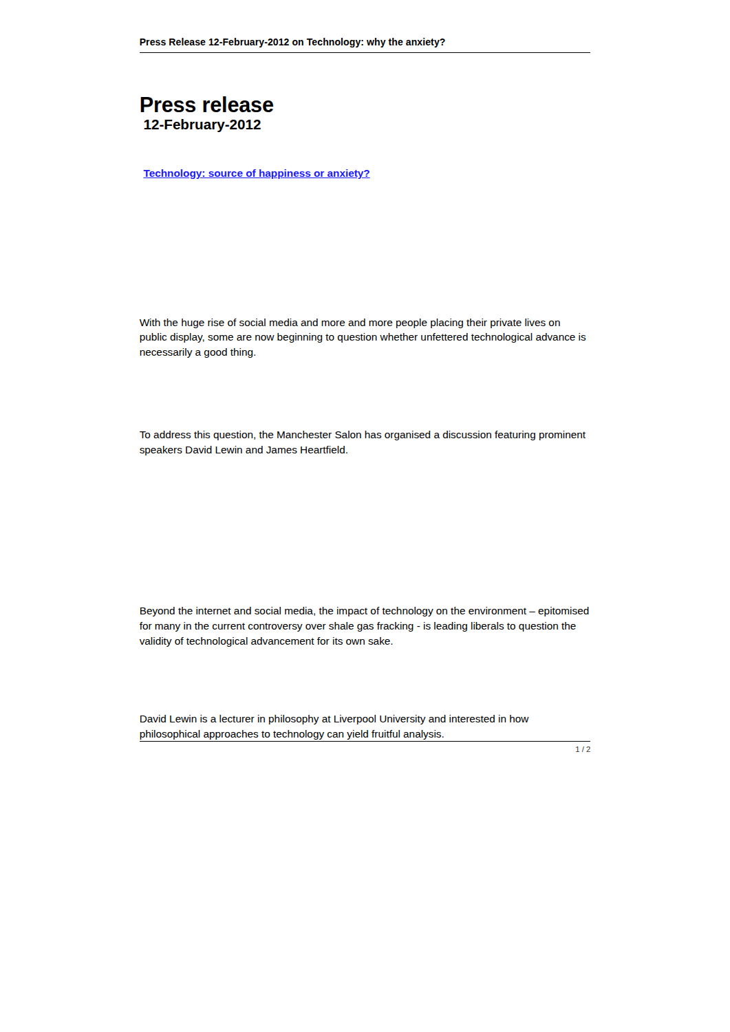Press Release 12-February-2012 on Technology: why the anxiety?
Press release
12-February-2012
Technology: source of happiness or anxiety?
With the huge rise of social media and more and more people placing their private lives on public display, some are now beginning to question whether unfettered technological advance is necessarily a good thing.
To address this question, the Manchester Salon has organised a discussion featuring prominent speakers David Lewin and James Heartfield.
Beyond the internet and social media, the impact of technology on the environment – epitomised for many in the current controversy over shale gas fracking - is leading liberals to question the validity of technological advancement for its own sake.
David Lewin is a lecturer in philosophy at Liverpool University and interested in how philosophical approaches to technology can yield fruitful analysis.
1 / 2